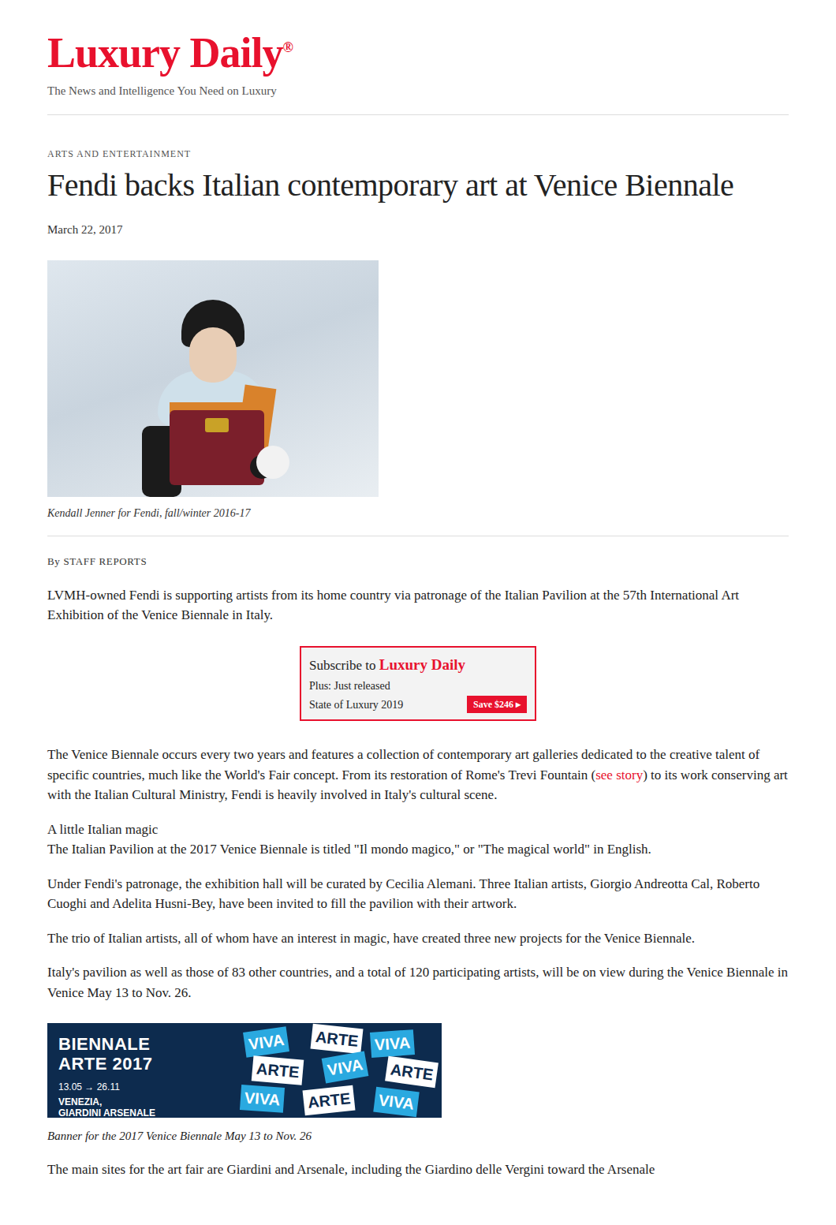Luxury Daily®
The News and Intelligence You Need on Luxury
Arts and Entertainment
Fendi backs Italian contemporary art at Venice Biennale
March 22, 2017
Kendall Jenner for Fendi, fall/winter 2016-17
By Staff Reports
LVMH-owned Fendi is supporting artists from its home country via patronage of the Italian Pavilion at the 57th International Art Exhibition of the Venice Biennale in Italy.
Subscribe to Luxury Daily
Plus: Just released
State of Luxury 2019 Save $246 ▸
The Venice Biennale occurs every two years and features a collection of contemporary art galleries dedicated to the creative talent of specific countries, much like the World's Fair concept. From its restoration of Rome's Trevi Fountain (see story) to its work conserving art with the Italian Cultural Ministry, Fendi is heavily involved in Italy's cultural scene.
A little Italian magic
The Italian Pavilion at the 2017 Venice Biennale is titled "Il mondo magico," or "The magical world" in English.
Under Fendi's patronage, the exhibition hall will be curated by Cecilia Alemani. Three Italian artists, Giorgio Andreotta Cal, Roberto Cuoghi and Adelita Husni-Bey, have been invited to fill the pavilion with their artwork.
The trio of Italian artists, all of whom have an interest in magic, have created three new projects for the Venice Biennale.
Italy's pavilion as well as those of 83 other countries, and a total of 120 participating artists, will be on view during the Venice Biennale in Venice May 13 to Nov. 26.
BIENNALE
ARTE 2017
13.05 → 26.11
VENEZIA,
GIARDINI ARSENALE
VIVA ARTE VIVA ARTE VIVA ARTE VIVA ARTE VIVA
Banner for the 2017 Venice Biennale May 13 to Nov. 26
The main sites for the art fair are Giardini and Arsenale, including the Giardino delle Vergini toward the Arsenale